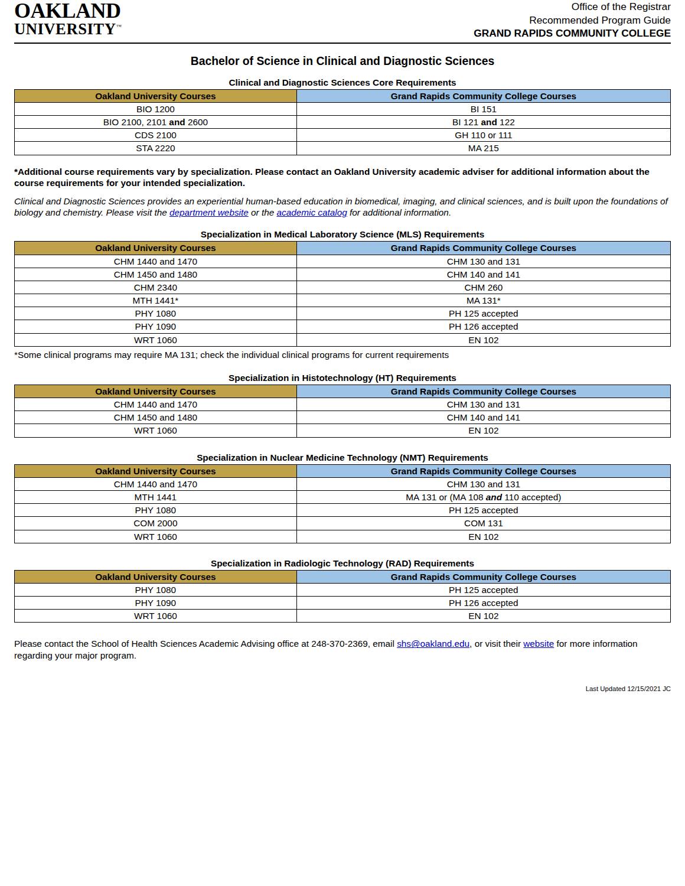OAKLAND
UNIVERSITY™
Office of the Registrar
Recommended Program Guide
GRAND RAPIDS COMMUNITY COLLEGE
Bachelor of Science in Clinical and Diagnostic Sciences
Clinical and Diagnostic Sciences Core Requirements
| Oakland University Courses | Grand Rapids Community College Courses |
| --- | --- |
| BIO 1200 | BI 151 |
| BIO 2100, 2101 and 2600 | BI 121 and 122 |
| CDS 2100 | GH 110 or 111 |
| STA 2220 | MA 215 |
*Additional course requirements vary by specialization. Please contact an Oakland University academic adviser for additional information about the course requirements for your intended specialization.
Clinical and Diagnostic Sciences provides an experiential human-based education in biomedical, imaging, and clinical sciences, and is built upon the foundations of biology and chemistry. Please visit the department website or the academic catalog for additional information.
Specialization in Medical Laboratory Science (MLS) Requirements
| Oakland University Courses | Grand Rapids Community College Courses |
| --- | --- |
| CHM 1440 and 1470 | CHM 130 and 131 |
| CHM 1450 and 1480 | CHM 140 and 141 |
| CHM 2340 | CHM 260 |
| MTH 1441* | MA 131* |
| PHY 1080 | PH 125 accepted |
| PHY 1090 | PH 126 accepted |
| WRT 1060 | EN 102 |
*Some clinical programs may require MA 131; check the individual clinical programs for current requirements
Specialization in Histotechnology (HT) Requirements
| Oakland University Courses | Grand Rapids Community College Courses |
| --- | --- |
| CHM 1440 and 1470 | CHM 130 and 131 |
| CHM 1450 and 1480 | CHM 140 and 141 |
| WRT 1060 | EN 102 |
Specialization in Nuclear Medicine Technology (NMT) Requirements
| Oakland University Courses | Grand Rapids Community College Courses |
| --- | --- |
| CHM 1440 and 1470 | CHM 130 and 131 |
| MTH 1441 | MA 131 or (MA 108 and 110 accepted) |
| PHY 1080 | PH 125 accepted |
| COM 2000 | COM 131 |
| WRT 1060 | EN 102 |
Specialization in Radiologic Technology (RAD) Requirements
| Oakland University Courses | Grand Rapids Community College Courses |
| --- | --- |
| PHY 1080 | PH 125 accepted |
| PHY 1090 | PH 126 accepted |
| WRT 1060 | EN 102 |
Please contact the School of Health Sciences Academic Advising office at 248-370-2369, email shs@oakland.edu, or visit their website for more information regarding your major program.
Last Updated 12/15/2021 JC